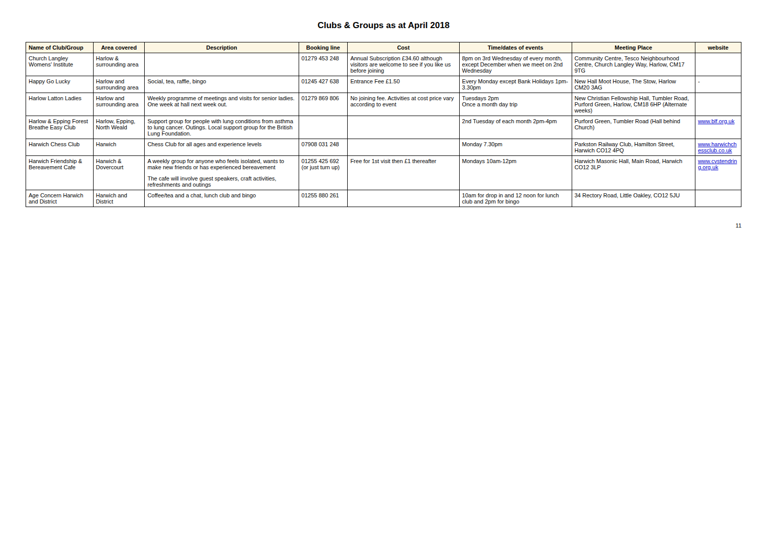Clubs & Groups as at April 2018
| Name of Club/Group | Area covered | Description | Booking line | Cost | Time/dates of events | Meeting Place | website |
| --- | --- | --- | --- | --- | --- | --- | --- |
| Church Langley Womens' Institute | Harlow & surrounding area | | 01279 453 248 | Annual Subscription £34.60 although visitors are welcome to see if you like us before joining | 8pm on 3rd Wednesday of every month, except December when we meet on 2nd Wednesday | Community Centre, Tesco Neighbourhood Centre, Church Langley Way, Harlow, CM17 9TG | |
| Happy Go Lucky | Harlow and surrounding area | Social, tea, raffle, bingo | 01245 427 638 | Entrance Fee £1.50 | Every Monday except Bank Holidays 1pm-3.30pm | New Hall Moot House, The Stow, Harlow CM20 3AG | - |
| Harlow Latton Ladies | Harlow and surrounding area | Weekly programme of meetings and visits for senior ladies. One week at hall next week out. | 01279 869 806 | No joining fee. Activities at cost price vary according to event | Tuesdays 2pm Once a month day trip | New Christian Fellowship Hall, Tumbler Road, Purford Green, Harlow, CM18 6HP (Alternate weeks) | |
| Harlow & Epping Forest Breathe Easy Club | Harlow, Epping, North Weald | Support group for people with lung conditions from asthma to lung cancer. Outings. Local support group for the British Lung Foundation. | | | 2nd Tuesday of each month 2pm-4pm | Purford Green, Tumbler Road (Hall behind Church) | www.blf.org.uk |
| Harwich Chess Club | Harwich | Chess Club for all ages and experience levels | 07908 031 248 | | Monday 7.30pm | Parkston Railway Club, Hamilton Street, Harwich CO12 4PQ | www.harwichchessclub.co.uk |
| Harwich Friendship & Bereavement Cafe | Harwich & Dovercourt | A weekly group for anyone who feels isolated, wants to make new friends or has experienced bereavement The cafe will involve guest speakers, craft activities, refreshments and outings | 01255 425 692 (or just turn up) | Free for 1st visit then £1 thereafter | Mondays 10am-12pm | Harwich Masonic Hall, Main Road, Harwich CO12 3LP | www.cvstendring.org.uk |
| Age Concern Harwich and District | Harwich and District | Coffee/tea and a chat, lunch club and bingo | 01255 880 261 | | 10am for drop in and 12 noon for lunch club and 2pm for bingo | 34 Rectory Road, Little Oakley, CO12 5JU | |
11